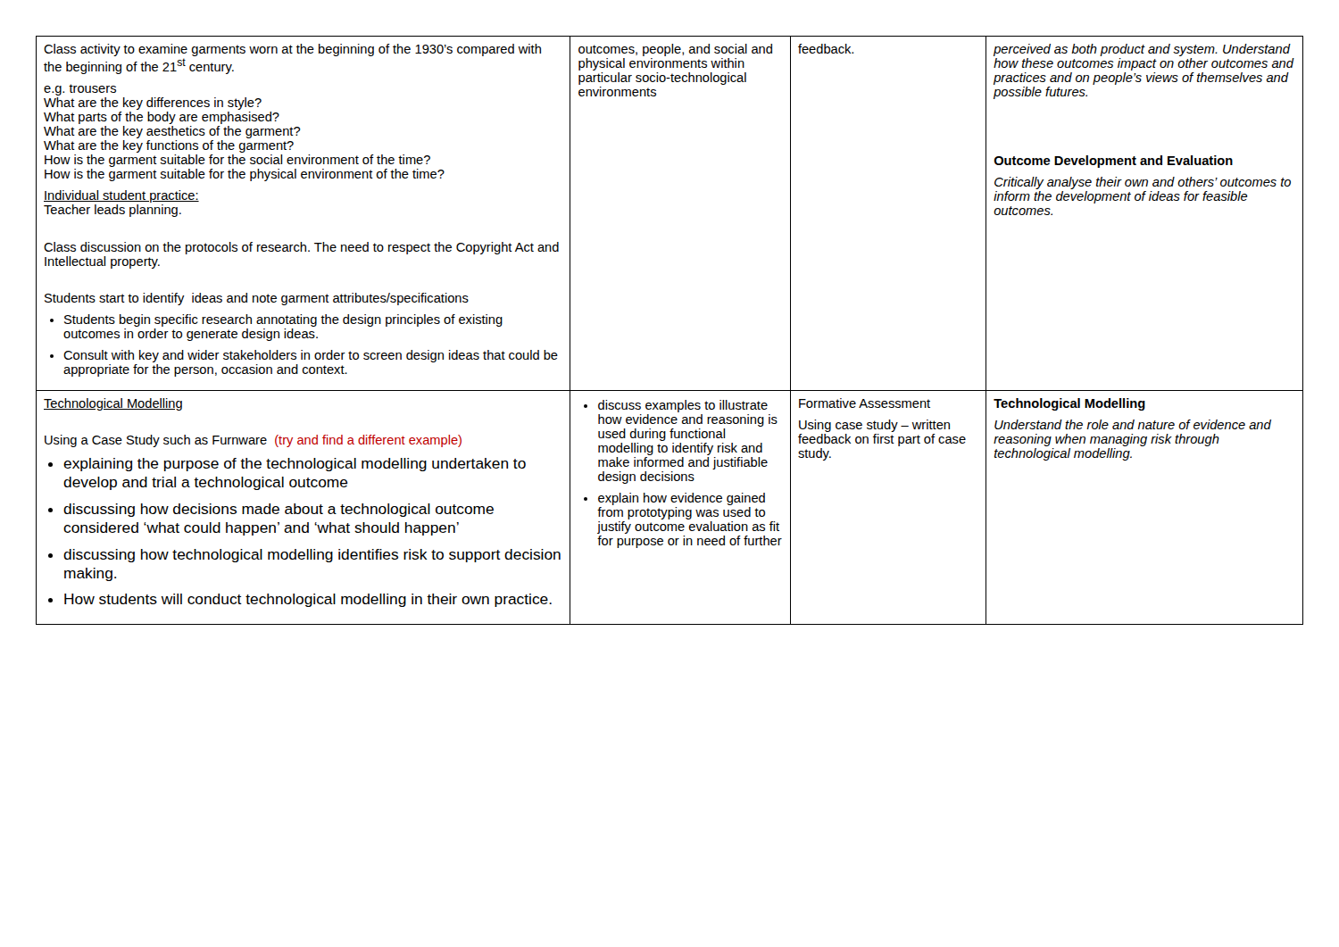| Class activity to examine garments worn at the beginning of the 1930’s compared with the beginning of the 21 st century. e.g. trousers What are the key differences in style? What parts of the body are emphasised? What are the key aesthetics of the garment? What are the key functions of the garment? How is the garment suitable for the social environment of the time? How is the garment suitable for the physical environment of the time? Individual student practice: Teacher leads planning. Class discussion on the protocols of research. The need to respect the Copyright Act and Intellectual property. Students start to identify ideas and note garment attributes/specifications Students begin specific research annotating the design principles of existing outcomes in order to generate design ideas. Consult with key and wider stakeholders in order to screen design ideas that could be appropriate for the person, occasion and context. | outcomes, people, and social and physical environments within particular socio-technological environments | feedback. | perceived as both product and system. Understand how these outcomes impact on other outcomes and practices and on people’s views of themselves and possible futures. Outcome Development and Evaluation Critically analyse their own and others’ outcomes to inform the development of ideas for feasible outcomes. |
| Technological Modelling Using a Case Study such as Furnware (try and find a different example) explaining the purpose of the technological modelling undertaken to develop and trial a technological outcome discussing how decisions made about a technological outcome considered ‘what could happen’ and ‘what should happen’ discussing how technological modelling identifies risk to support decision making. How students will conduct technological modelling in their own practice. | discuss examples to illustrate how evidence and reasoning is used during functional modelling to identify risk and make informed and justifiable design decisions explain how evidence gained from prototyping was used to justify outcome evaluation as fit for purpose or in need of further | Formative Assessment Using case study – written feedback on first part of case study. | Technological Modelling Understand the role and nature of evidence and reasoning when managing risk through technological modelling. |